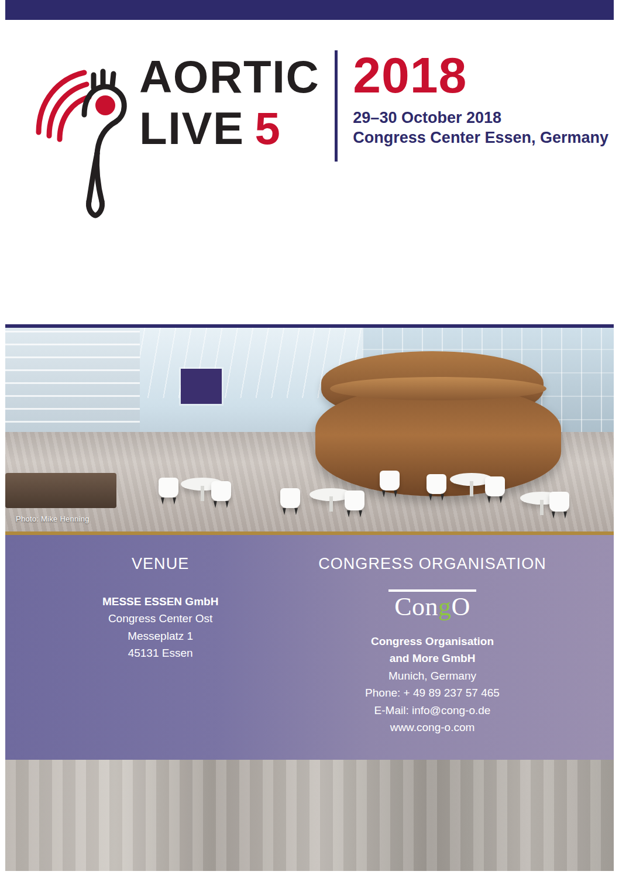Aortic Live logo mark
AORTIC
LIVE 5
2018
29–30 October 2018
Congress Center Essen, Germany
Photo: Mike Henning
VENUE
MESSE ESSEN GmbH
Congress Center Ost
Messeplatz 1
45131 Essen
CONGRESS ORGANISATION
CongO
Congress Organisation
and More GmbH
Munich, Germany
Phone: + 49 89 237 57 465
E-Mail: info@cong-o.de
www.cong-o.com